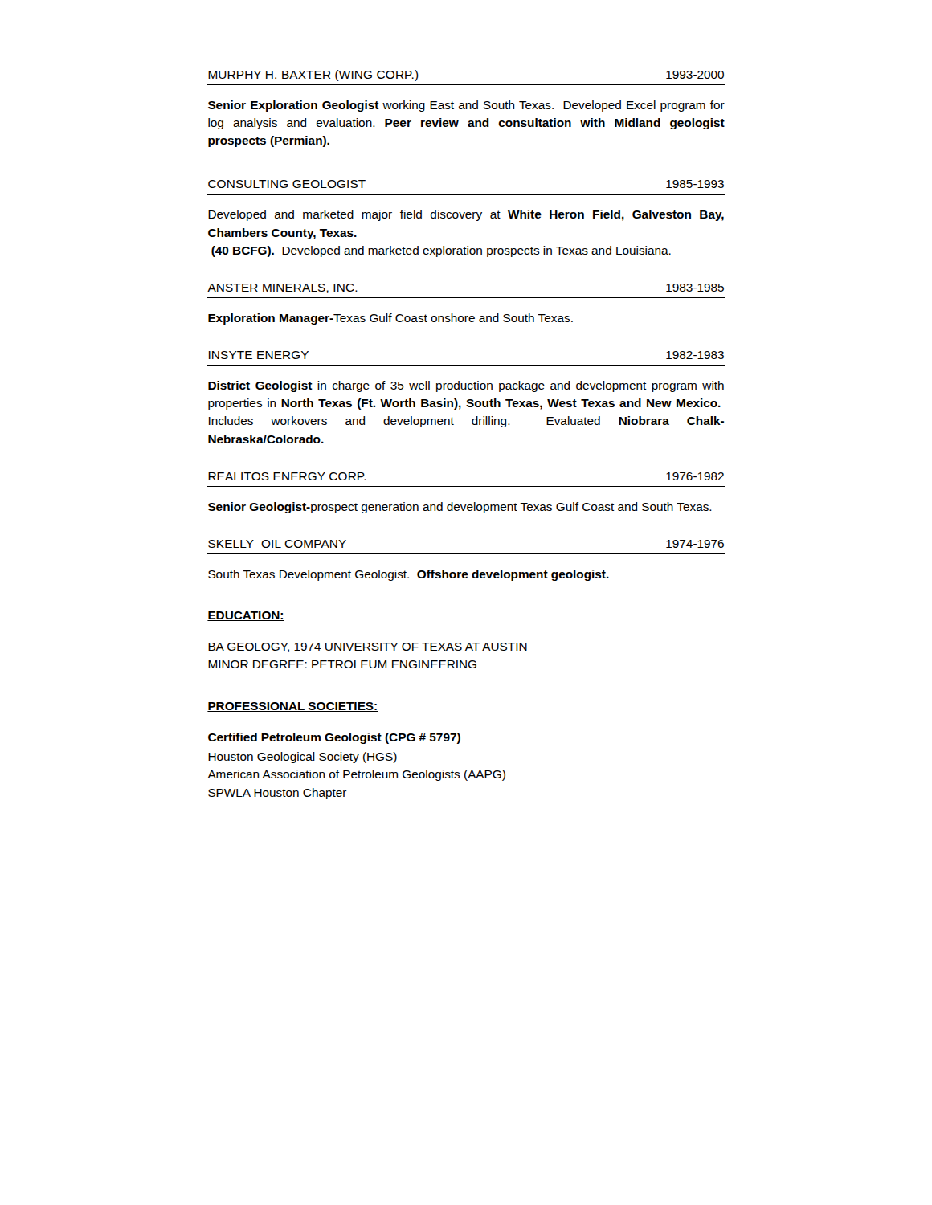MURPHY H. BAXTER (WING CORP.) 1993-2000
Senior Exploration Geologist working East and South Texas. Developed Excel program for log analysis and evaluation. Peer review and consultation with Midland geologist prospects (Permian).
CONSULTING GEOLOGIST 1985-1993
Developed and marketed major field discovery at White Heron Field, Galveston Bay, Chambers County, Texas.
(40 BCFG). Developed and marketed exploration prospects in Texas and Louisiana.
ANSTER MINERALS, INC. 1983-1985
Exploration Manager-Texas Gulf Coast onshore and South Texas.
INSYTE ENERGY 1982-1983
District Geologist in charge of 35 well production package and development program with properties in North Texas (Ft. Worth Basin), South Texas, West Texas and New Mexico. Includes workovers and development drilling. Evaluated Niobrara Chalk-Nebraska/Colorado.
REALITOS ENERGY CORP. 1976-1982
Senior Geologist-prospect generation and development Texas Gulf Coast and South Texas.
SKELLY OIL COMPANY 1974-1976
South Texas Development Geologist. Offshore development geologist.
EDUCATION:
BA GEOLOGY, 1974 UNIVERSITY OF TEXAS AT AUSTIN
MINOR DEGREE: PETROLEUM ENGINEERING
PROFESSIONAL SOCIETIES:
Certified Petroleum Geologist (CPG # 5797)
Houston Geological Society (HGS)
American Association of Petroleum Geologists (AAPG)
SPWLA Houston Chapter